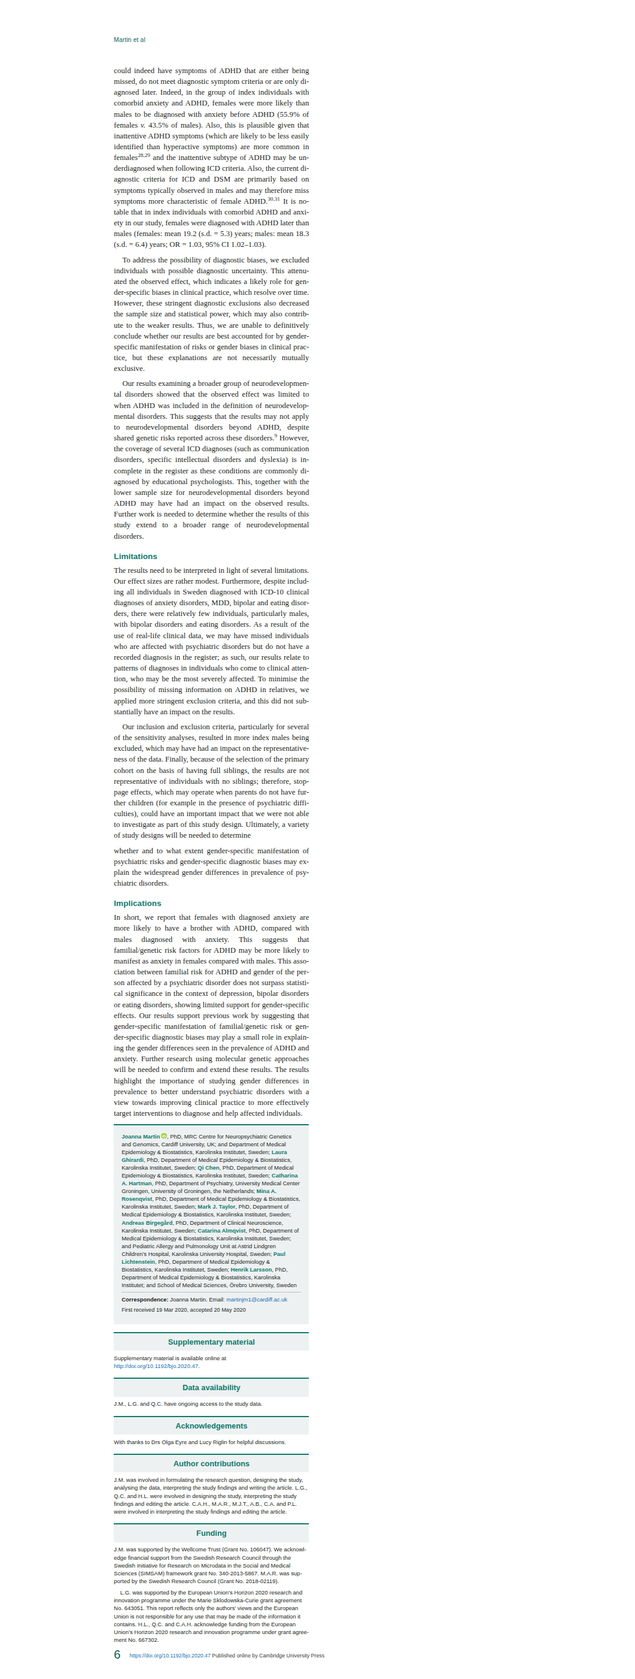Martin et al
could indeed have symptoms of ADHD that are either being missed, do not meet diagnostic symptom criteria or are only diagnosed later. Indeed, in the group of index individuals with comorbid anxiety and ADHD, females were more likely than males to be diagnosed with anxiety before ADHD (55.9% of females v. 43.5% of males). Also, this is plausible given that inattentive ADHD symptoms (which are likely to be less easily identified than hyperactive symptoms) are more common in females28,29 and the inattentive subtype of ADHD may be underdiagnosed when following ICD criteria. Also, the current diagnostic criteria for ICD and DSM are primarily based on symptoms typically observed in males and may therefore miss symptoms more characteristic of female ADHD.30,31 It is notable that in index individuals with comorbid ADHD and anxiety in our study, females were diagnosed with ADHD later than males (females: mean 19.2 (s.d. = 5.3) years; males: mean 18.3 (s.d. = 6.4) years; OR = 1.03, 95% CI 1.02–1.03).
To address the possibility of diagnostic biases, we excluded individuals with possible diagnostic uncertainty. This attenuated the observed effect, which indicates a likely role for gender-specific biases in clinical practice, which resolve over time. However, these stringent diagnostic exclusions also decreased the sample size and statistical power, which may also contribute to the weaker results. Thus, we are unable to definitively conclude whether our results are best accounted for by gender-specific manifestation of risks or gender biases in clinical practice, but these explanations are not necessarily mutually exclusive.
Our results examining a broader group of neurodevelopmental disorders showed that the observed effect was limited to when ADHD was included in the definition of neurodevelopmental disorders. This suggests that the results may not apply to neurodevelopmental disorders beyond ADHD, despite shared genetic risks reported across these disorders.9 However, the coverage of several ICD diagnoses (such as communication disorders, specific intellectual disorders and dyslexia) is incomplete in the register as these conditions are commonly diagnosed by educational psychologists. This, together with the lower sample size for neurodevelopmental disorders beyond ADHD may have had an impact on the observed results. Further work is needed to determine whether the results of this study extend to a broader range of neurodevelopmental disorders.
Limitations
The results need to be interpreted in light of several limitations. Our effect sizes are rather modest. Furthermore, despite including all individuals in Sweden diagnosed with ICD-10 clinical diagnoses of anxiety disorders, MDD, bipolar and eating disorders, there were relatively few individuals, particularly males, with bipolar disorders and eating disorders. As a result of the use of real-life clinical data, we may have missed individuals who are affected with psychiatric disorders but do not have a recorded diagnosis in the register; as such, our results relate to patterns of diagnoses in individuals who come to clinical attention, who may be the most severely affected. To minimise the possibility of missing information on ADHD in relatives, we applied more stringent exclusion criteria, and this did not substantially have an impact on the results.
Our inclusion and exclusion criteria, particularly for several of the sensitivity analyses, resulted in more index males being excluded, which may have had an impact on the representativeness of the data. Finally, because of the selection of the primary cohort on the basis of having full siblings, the results are not representative of individuals with no siblings; therefore, stoppage effects, which may operate when parents do not have further children (for example in the presence of psychiatric difficulties), could have an important impact that we were not able to investigate as part of this study design. Ultimately, a variety of study designs will be needed to determine
whether and to what extent gender-specific manifestation of psychiatric risks and gender-specific diagnostic biases may explain the widespread gender differences in prevalence of psychiatric disorders.
Implications
In short, we report that females with diagnosed anxiety are more likely to have a brother with ADHD, compared with males diagnosed with anxiety. This suggests that familial/genetic risk factors for ADHD may be more likely to manifest as anxiety in females compared with males. This association between familial risk for ADHD and gender of the person affected by a psychiatric disorder does not surpass statistical significance in the context of depression, bipolar disorders or eating disorders, showing limited support for gender-specific effects. Our results support previous work by suggesting that gender-specific manifestation of familial/genetic risk or gender-specific diagnostic biases may play a small role in explaining the gender differences seen in the prevalence of ADHD and anxiety. Further research using molecular genetic approaches will be needed to confirm and extend these results. The results highlight the importance of studying gender differences in prevalence to better understand psychiatric disorders with a view towards improving clinical practice to more effectively target interventions to diagnose and help affected individuals.
Joanna Martin , PhD, MRC Centre for Neuropsychiatric Genetics and Genomics, Cardiff University, UK; and Department of Medical Epidemiology & Biostatistics, Karolinska Institutet, Sweden; Laura Ghirardi, PhD, Department of Medical Epidemiology & Biostatistics, Karolinska Institutet, Sweden; Qi Chen, PhD, Department of Medical Epidemiology & Biostatistics, Karolinska Institutet, Sweden; Catharina A. Hartman, PhD, Department of Psychiatry, University Medical Center Groningen, University of Groningen, the Netherlands; Mina A. Rosenqvist, PhD, Department of Medical Epidemiology & Biostatistics, Karolinska Institutet, Sweden; Mark J. Taylor, PhD, Department of Medical Epidemiology & Biostatistics, Karolinska Institutet, Sweden; Andreas Birgegård, PhD, Department of Clinical Neuroscience, Karolinska Institutet, Sweden; Catarina Almqvist, PhD, Department of Medical Epidemiology & Biostatistics, Karolinska Institutet, Sweden; and Pediatric Allergy and Pulmonology Unit at Astrid Lindgren Children’s Hospital, Karolinska University Hospital, Sweden; Paul Lichtenstein, PhD, Department of Medical Epidemiology & Biostatistics, Karolinska Institutet, Sweden; Henrik Larsson, PhD, Department of Medical Epidemiology & Biostatistics, Karolinska Institutet; and School of Medical Sciences, Örebro University, Sweden
Correspondence: Joanna Martin. Email: martinjm1@cardiff.ac.uk
First received 19 Mar 2020, accepted 20 May 2020
Supplementary material
Supplementary material is available online at http://doi.org/10.1192/bjo.2020.47.
Data availability
J.M., L.G. and Q.C. have ongoing access to the study data.
Acknowledgements
With thanks to Drs Olga Eyre and Lucy Riglin for helpful discussions.
Author contributions
J.M. was involved in formulating the research question, designing the study, analysing the data, interpreting the study findings and writing the article. L.G., Q.C. and H.L. were involved in designing the study, interpreting the study findings and editing the article. C.A.H., M.A.R., M.J.T., A.B., C.A. and P.L. were involved in interpreting the study findings and editing the article.
Funding
J.M. was supported by the Wellcome Trust (Grant No. 106047). We acknowledge financial support from the Swedish Research Council through the Swedish Initiative for Research on Microdata in the Social and Medical Sciences (SIMSAM) framework grant No. 340-2013-5867. M.A.R. was supported by the Swedish Research Council (Grant No. 2018-02119).
L.G. was supported by the European Union’s Horizon 2020 research and innovation programme under the Marie Sklodowska-Curie grant agreement No. 643051. This report reflects only the authors’ views and the European Union is not responsible for any use that may be made of the information it contains. H.L., Q.C. and C.A.H. acknowledge funding from the European Union’s Horizon 2020 research and innovation programme under grant agreement No. 667302.
6
https://doi.org/10.1192/bjo.2020.47 Published online by Cambridge University Press